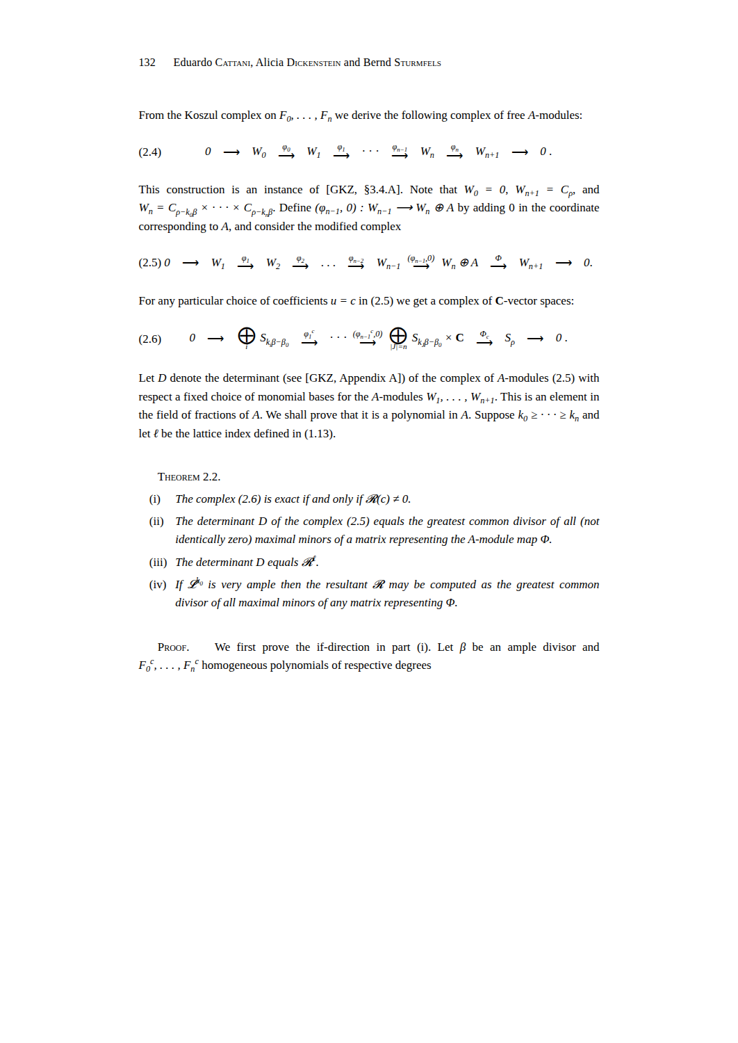132 Eduardo Cattani, Alicia Dickenstein and Bernd Sturmfels
From the Koszul complex on F0, . . . , Fn we derive the following complex of free A-modules:
(2.4) 0 ⟶ W0 φ0⟶ W1 φ1⟶ · · · φn−1⟶ Wn φn⟶ Wn+1 ⟶ 0 .
This construction is an instance of [GKZ, §3.4.A]. Note that W0 = 0, Wn+1 = Cρ, and Wn = Cρ−k0β × · · · × Cρ−knβ. Define (φn−1, 0) : Wn−1 ⟶ Wn ⊕ A by adding 0 in the coordinate corresponding to A, and consider the modified complex
(2.5) 0 ⟶ W1 φ1⟶ W2 φ2⟶ . . . φn−2⟶ Wn−1 (φn−1,0)⟶ Wn ⊕ A Φ⟶ Wn+1 ⟶ 0.
For any particular choice of coefficients u = c in (2.5) we get a complex of C-vector spaces:
(2.6) 0 ⟶ ⨁i Skiβ−β0 φ1c⟶ · · · (φn−1c,0)⟶ ⨁|J|=n SkJβ−β0 × C Φc⟶ Sρ ⟶ 0 .
Let D denote the determinant (see [GKZ, Appendix A]) of the complex of A-modules (2.5) with respect a fixed choice of monomial bases for the A-modules W1, . . . , Wn+1. This is an element in the field of fractions of A. We shall prove that it is a polynomial in A. Suppose k0 ≥ · · · ≥ kn and let ℓ be the lattice index defined in (1.13).
Theorem 2.2.
(i) The complex (2.6) is exact if and only if 𝓡(c) ≠ 0.
(ii) The determinant D of the complex (2.5) equals the greatest common divisor of all (not identically zero) maximal minors of a matrix representing the A-module map Φ.
(iii) The determinant D equals 𝓡ℓ.
(iv) If 𝓛k0 is very ample then the resultant 𝓡 may be computed as the greatest common divisor of all maximal minors of any matrix representing Φ.
Proof. We first prove the if-direction in part (i). Let β be an ample divisor and F0c, . . . , Fnc homogeneous polynomials of respective degrees